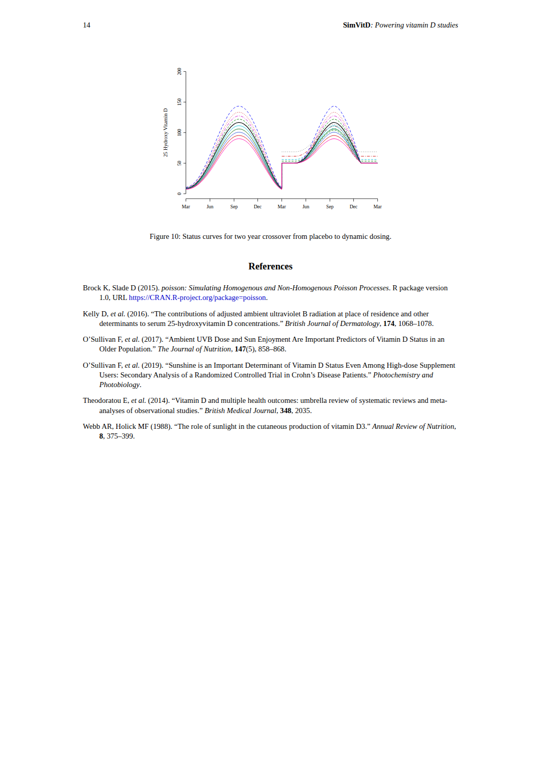14 SimVitD: Powering vitamin D studies
0 50 100 150 200 25 Hydroxy Vitamin D Mar Jun Sep Dec Mar Jun Sep Dec Mar
Figure 10: Status curves for two year crossover from placebo to dynamic dosing.
References
Brock K, Slade D (2015). poisson: Simulating Homogenous and Non-Homogenous Poisson Processes. R package version 1.0, URL https://CRAN.R-project.org/package=poisson.
Kelly D, et al. (2016). “The contributions of adjusted ambient ultraviolet B radiation at place of residence and other determinants to serum 25-hydroxyvitamin D concentrations.” British Journal of Dermatology, 174, 1068–1078.
O’Sullivan F, et al. (2017). “Ambient UVB Dose and Sun Enjoyment Are Important Predictors of Vitamin D Status in an Older Population.” The Journal of Nutrition, 147(5), 858–868.
O’Sullivan F, et al. (2019). “Sunshine is an Important Determinant of Vitamin D Status Even Among High-dose Supplement Users: Secondary Analysis of a Randomized Controlled Trial in Crohn’s Disease Patients.” Photochemistry and Photobiology.
Theodoratou E, et al. (2014). “Vitamin D and multiple health outcomes: umbrella review of systematic reviews and meta-analyses of observational studies.” British Medical Journal, 348, 2035.
Webb AR, Holick MF (1988). “The role of sunlight in the cutaneous production of vitamin D3.” Annual Review of Nutrition, 8, 375–399.